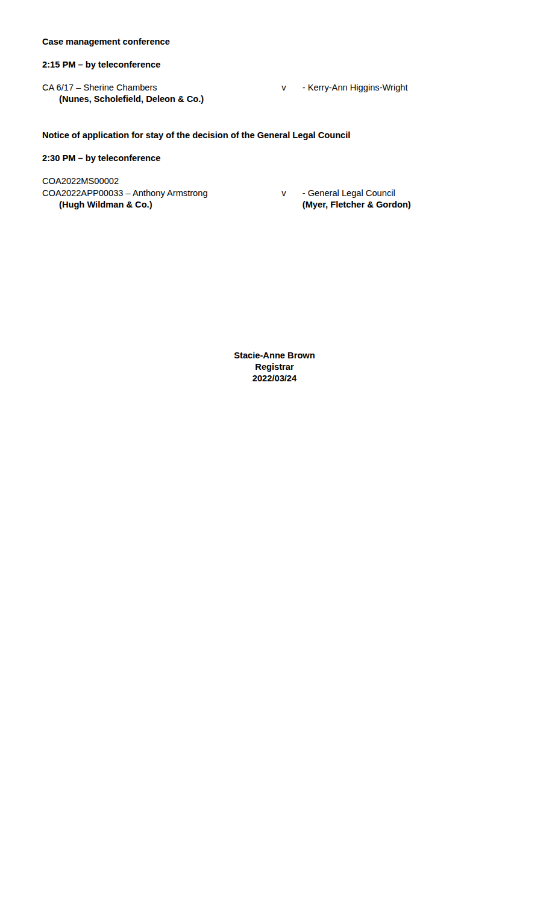Case management conference
2:15 PM – by teleconference
| CA 6/17 – Sherine Chambers | v | - Kerry-Ann Higgins-Wright |
| (Nunes, Scholefield, Deleon & Co.) | | |
Notice of application for stay of the decision of the General Legal Council
2:30 PM – by teleconference
| COA2022MS00002 | | |
| COA2022APP00033 – Anthony Armstrong | v | - General Legal Council |
| (Hugh Wildman & Co.) | | (Myer, Fletcher & Gordon) |
Stacie-Anne Brown
Registrar
2022/03/24